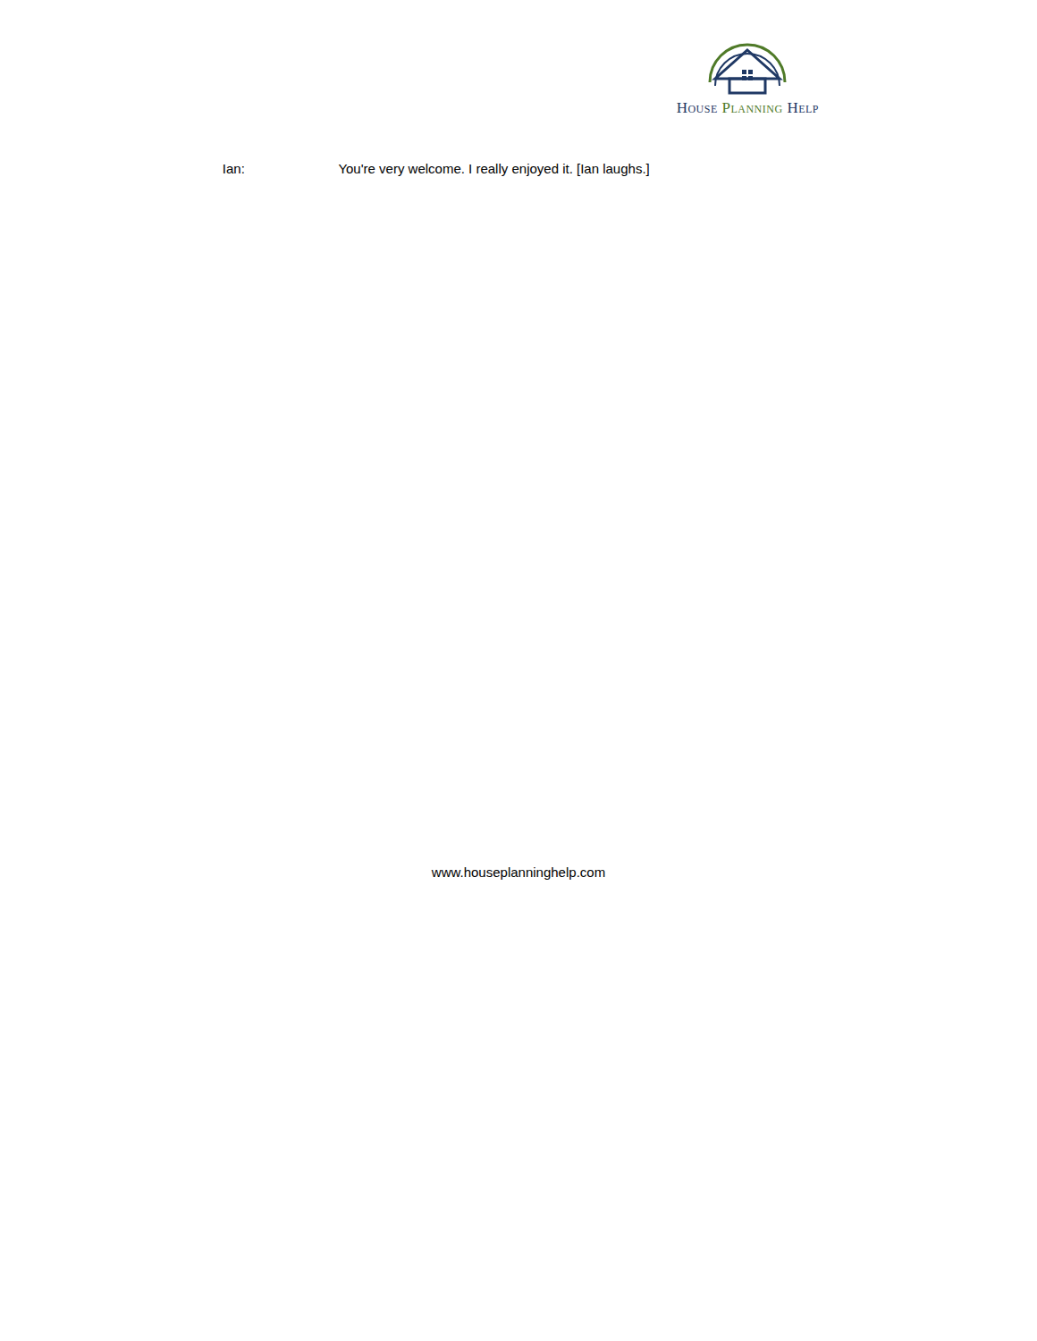House Planning Help
Ian: You're very welcome. I really enjoyed it. [Ian laughs.]
www.houseplanninghelp.com